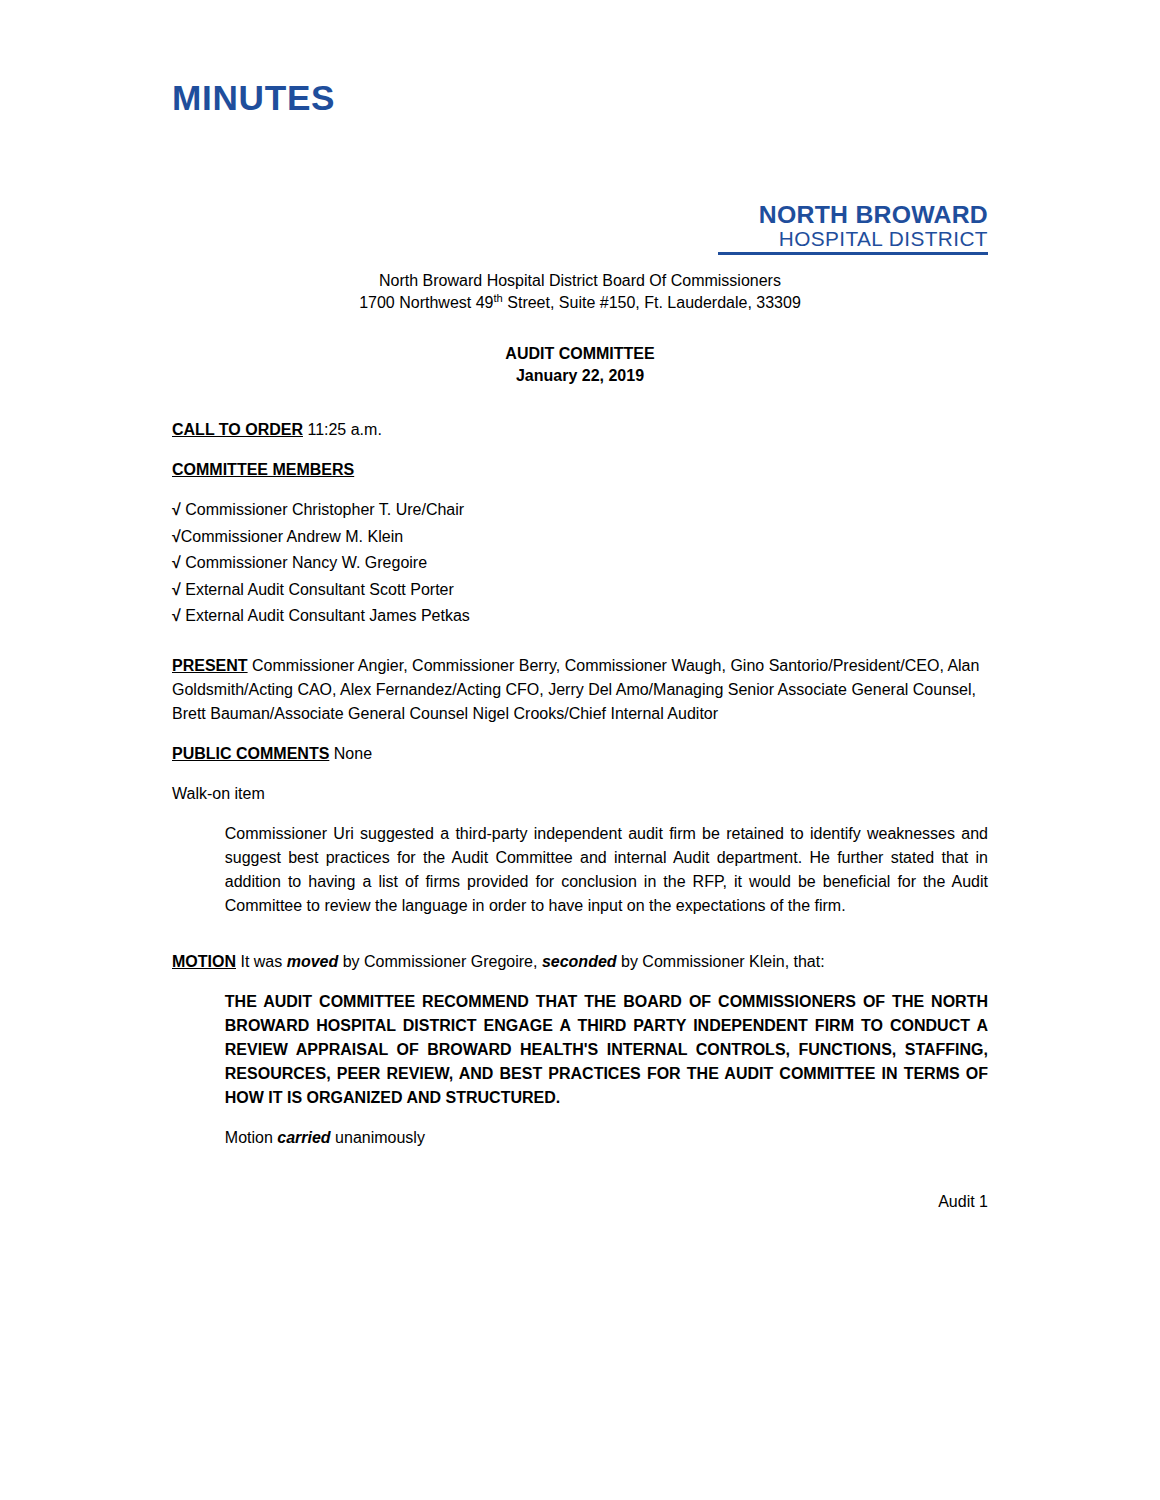MINUTES
NORTH BROWARD
HOSPITAL DISTRICT
North Broward Hospital District Board Of Commissioners
1700 Northwest 49th Street, Suite #150, Ft. Lauderdale, 33309
AUDIT COMMITTEE
January 22, 2019
CALL TO ORDER 11:25 a.m.
COMMITTEE MEMBERS
√ Commissioner Christopher T. Ure/Chair
√Commissioner Andrew M. Klein
√ Commissioner Nancy W. Gregoire
√ External Audit Consultant Scott Porter
√ External Audit Consultant James Petkas
PRESENT Commissioner Angier, Commissioner Berry, Commissioner Waugh, Gino Santorio/President/CEO, Alan Goldsmith/Acting CAO, Alex Fernandez/Acting CFO, Jerry Del Amo/Managing Senior Associate General Counsel, Brett Bauman/Associate General Counsel Nigel Crooks/Chief Internal Auditor
PUBLIC COMMENTS None
Walk-on item
Commissioner Uri suggested a third-party independent audit firm be retained to identify weaknesses and suggest best practices for the Audit Committee and internal Audit department. He further stated that in addition to having a list of firms provided for conclusion in the RFP, it would be beneficial for the Audit Committee to review the language in order to have input on the expectations of the firm.
MOTION It was moved by Commissioner Gregoire, seconded by Commissioner Klein, that:
The Audit Committee recommend that the Board of Commissioners of the North Broward Hospital District engage a third party independent firm to conduct a review appraisal of Broward Health's internal controls, functions, staffing, resources, peer review, and best practices for the Audit Committee in terms of how it is organized and structured.
Motion carried unanimously
Audit 1